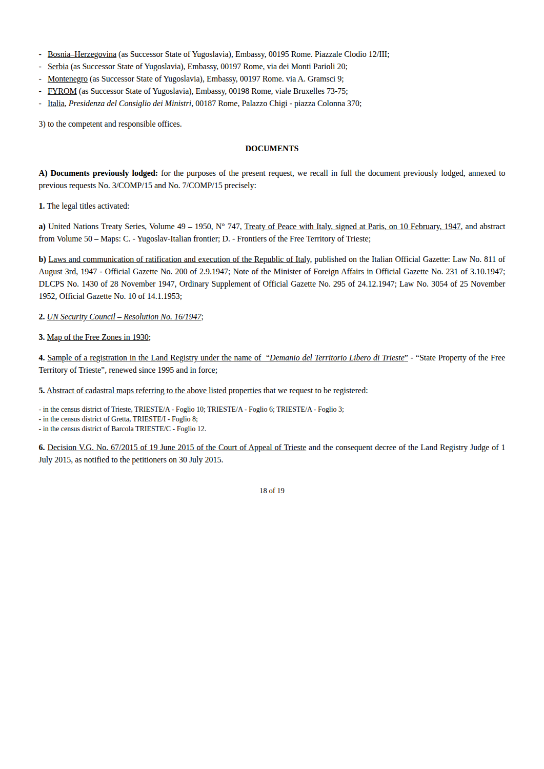- Bosnia–Herzegovina (as Successor State of Yugoslavia), Embassy, 00195 Rome. Piazzale Clodio 12/III;
- Serbia (as Successor State of Yugoslavia), Embassy, 00197 Rome, via dei Monti Parioli 20;
- Montenegro (as Successor State of Yugoslavia), Embassy, 00197 Rome. via A. Gramsci 9;
- FYROM (as Successor State of Yugoslavia), Embassy, 00198 Rome, viale Bruxelles 73-75;
- Italia, Presidenza del Consiglio dei Ministri, 00187 Rome, Palazzo Chigi - piazza Colonna 370;
3) to the competent and responsible offices.
DOCUMENTS
A) Documents previously lodged: for the purposes of the present request, we recall in full the document previously lodged, annexed to previous requests No. 3/COMP/15 and No. 7/COMP/15 precisely:
1. The legal titles activated:
a) United Nations Treaty Series, Volume 49 – 1950, N° 747, Treaty of Peace with Italy, signed at Paris, on 10 February, 1947, and abstract from Volume 50 – Maps: C. - Yugoslav-Italian frontier; D. - Frontiers of the Free Territory of Trieste;
b) Laws and communication of ratification and execution of the Republic of Italy, published on the Italian Official Gazette: Law No. 811 of August 3rd, 1947 - Official Gazette No. 200 of 2.9.1947; Note of the Minister of Foreign Affairs in Official Gazette No. 231 of 3.10.1947; DLCPS No. 1430 of 28 November 1947, Ordinary Supplement of Official Gazette No. 295 of 24.12.1947; Law No. 3054 of 25 November 1952, Official Gazette No. 10 of 14.1.1953;
2. UN Security Council – Resolution No. 16/1947;
3. Map of the Free Zones in 1930;
4. Sample of a registration in the Land Registry under the name of “Demanio del Territorio Libero di Trieste” - “State Property of the Free Territory of Trieste”, renewed since 1995 and in force;
5. Abstract of cadastral maps referring to the above listed properties that we request to be registered:
- in the census district of Trieste, TRIESTE/A - Foglio 10; TRIESTE/A - Foglio 6; TRIESTE/A - Foglio 3;
- in the census district of Gretta, TRIESTE/I - Foglio 8;
- in the census district of Barcola TRIESTE/C - Foglio 12.
6. Decision V.G. No. 67/2015 of 19 June 2015 of the Court of Appeal of Trieste and the consequent decree of the Land Registry Judge of 1 July 2015, as notified to the petitioners on 30 July 2015.
18 of 19